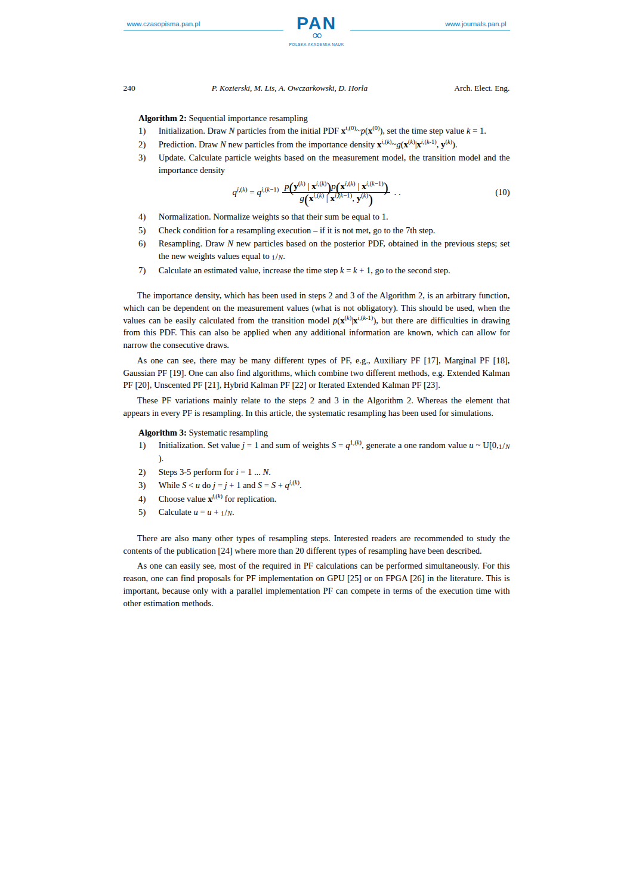www.czasopisma.pan.pl www.journals.pan.pl
PAN ∞ POLSKA AKADEMIA NAUK
240
P. Kozierski, M. Lis, A. Owczarkowski, D. Horla
Arch. Elect. Eng.
Algorithm 2: Sequential importance resampling
1) Initialization. Draw N particles from the initial PDF xi,(0)~p(x(0)), set the time step value k = 1.
2) Prediction. Draw N new particles from the importance density xi,(k)~g(x(k)|xi,(k-1), y(k)).
3) Update. Calculate particle weights based on the measurement model, the transition model and the importance density
qi,(k) = qi,(k−1) p(y(k) | xi,(k)) p(xi,(k) | xi,(k−1)) g(xi,(k) | xi,(k−1), y(k)) . .
(10)
4) Normalization. Normalize weights so that their sum be equal to 1.
5) Check condition for a resampling execution – if it is not met, go to the 7th step.
6) Resampling. Draw N new particles based on the posterior PDF, obtained in the previous steps; set the new weights values equal to 1/N.
7) Calculate an estimated value, increase the time step k = k + 1, go to the second step.
The importance density, which has been used in steps 2 and 3 of the Algorithm 2, is an arbitrary function, which can be dependent on the measurement values (what is not obligatory). This should be used, when the values can be easily calculated from the transition model p(x(k)|xi,(k-1)), but there are difficulties in drawing from this PDF. This can also be applied when any additional information are known, which can allow for narrow the consecutive draws.
As one can see, there may be many different types of PF, e.g., Auxiliary PF [17], Marginal PF [18], Gaussian PF [19]. One can also find algorithms, which combine two different methods, e.g. Extended Kalman PF [20], Unscented PF [21], Hybrid Kalman PF [22] or Iterated Extended Kalman PF [23].
These PF variations mainly relate to the steps 2 and 3 in the Algorithm 2. Whereas the element that appears in every PF is resampling. In this article, the systematic resampling has been used for simulations.
Algorithm 3: Systematic resampling
1) Initialization. Set value j = 1 and sum of weights S = q1,(k), generate a one random value u ~ U[0,1/N).
2) Steps 3-5 perform for i = 1 ... N.
3) While S < u do j = j + 1 and S = S + qi,(k).
4) Choose value xj,(k) for replication.
5) Calculate u = u + 1/N.
There are also many other types of resampling steps. Interested readers are recommended to study the contents of the publication [24] where more than 20 different types of resampling have been described.
As one can easily see, most of the required in PF calculations can be performed simultaneously. For this reason, one can find proposals for PF implementation on GPU [25] or on FPGA [26] in the literature. This is important, because only with a parallel implementation PF can compete in terms of the execution time with other estimation methods.